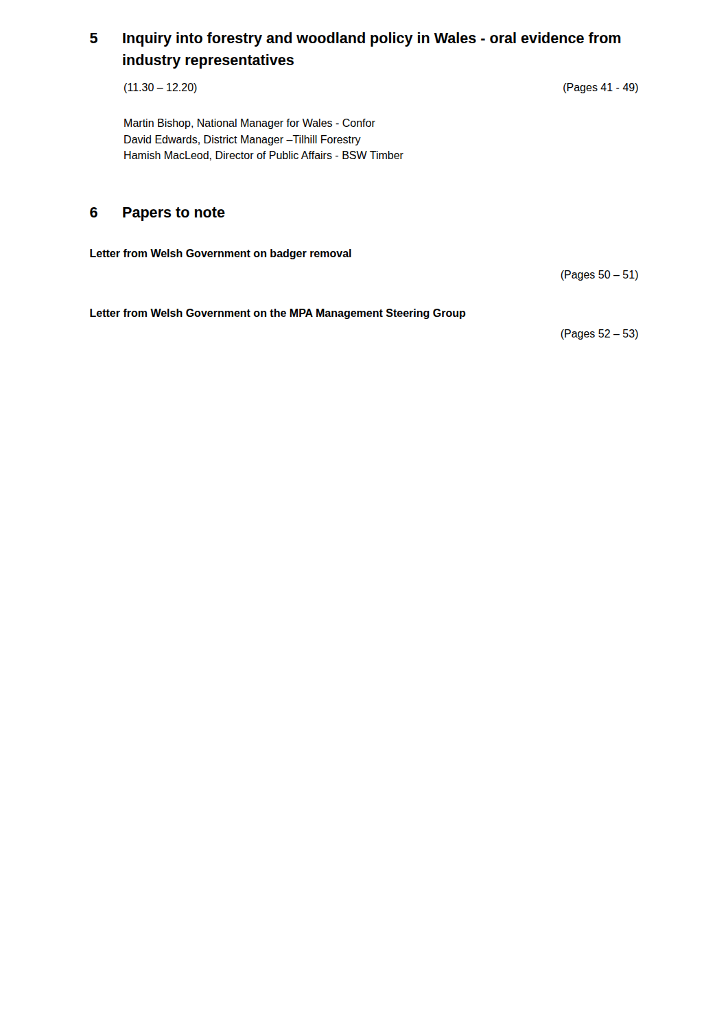5 Inquiry into forestry and woodland policy in Wales - oral evidence from industry representatives
(11.30 – 12.20) (Pages 41 - 49)
Martin Bishop, National Manager for Wales - Confor
David Edwards, District Manager –Tilhill Forestry
Hamish MacLeod, Director of Public Affairs - BSW Timber
6 Papers to note
Letter from Welsh Government on badger removal
(Pages 50 – 51)
Letter from Welsh Government on the MPA Management Steering Group
(Pages 52 – 53)